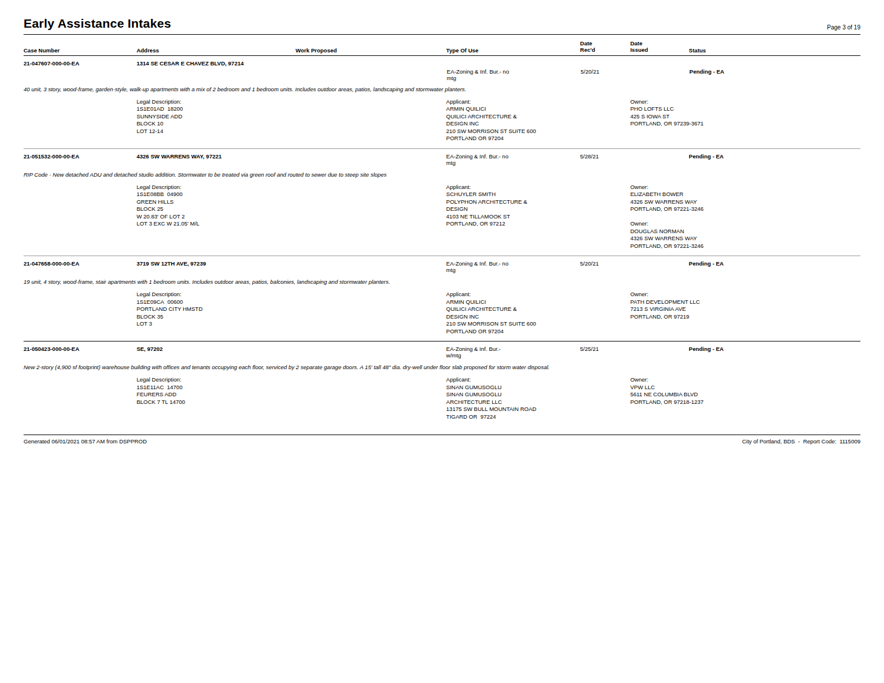Early Assistance Intakes
Page 3 of 19
| Case Number | Address | Work Proposed | Type Of Use | Date Rec'd | Date Issued | Status |
| 21-047607-000-00-EA | 1314 SE CESAR E CHAVEZ BLVD, 97214 | | | |
| | | EA-Zoning & Inf. Bur.- no mtg | 5/20/21 | | Pending - EA |
| 40 unit, 3 story, wood-frame, garden-style, walk-up apartments with a mix of 2 bedroom and 1 bedroom units. Includes outdoor areas, patios, landscaping and stormwater planters. |
| | Legal Description: 1S1E01AD 18200 SUNNYSIDE ADD BLOCK 10 LOT 12-14 | Applicant: ARMIN QUILICI QUILICI ARCHITECTURE & DESIGN INC 210 SW MORRISON ST SUITE 600 PORTLAND OR 97204 | Owner: PHO LOFTS LLC 425 S IOWA ST PORTLAND, OR 97239-3671 |
| 21-051532-000-00-EA | 4326 SW WARRENS WAY, 97221 | EA-Zoning & Inf. Bur.- no mtg | 5/28/21 | | Pending - EA |
| RIP Code - New detached ADU and detached studio addition. Stormwater to be treated via green roof and routed to sewer due to steep site slopes |
| | Legal Description: 1S1E08BB 04900 GREEN HILLS BLOCK 25 W 20.83' OF LOT 2 LOT 3 EXC W 21.05' M/L | Applicant: SCHUYLER SMITH POLYPHON ARCHITECTURE & DESIGN 4103 NE TILLAMOOK ST PORTLAND, OR 97212 | Owner: ELIZABETH BOWER 4326 SW WARRENS WAY PORTLAND, OR 97221-3246 Owner: DOUGLAS NORMAN 4326 SW WARRENS WAY PORTLAND, OR 97221-3246 |
| 21-047658-000-00-EA | 3719 SW 12TH AVE, 97239 | EA-Zoning & Inf. Bur.- no mtg | 5/20/21 | | Pending - EA |
| 19 unit, 4 story, wood-frame, stair apartments with 1 bedroom units. Includes outdoor areas, patios, balconies, landscaping and stormwater planters. |
| | Legal Description: 1S1E09CA 00600 PORTLAND CITY HMSTD BLOCK 35 LOT 3 | Applicant: ARMIN QUILICI QUILICI ARCHITECTURE & DESIGN INC 210 SW MORRISON ST SUITE 600 PORTLAND OR 97204 | Owner: PATH DEVELOPMENT LLC 7213 S VIRGINIA AVE PORTLAND, OR 97219 |
| 21-050423-000-00-EA | SE, 97202 | EA-Zoning & Inf. Bur.- w/mtg | 5/25/21 | | Pending - EA |
| New 2-story (4,900 sf footprint) warehouse building with offices and tenants occupying each floor, serviced by 2 separate garage doors. A 15' tall 48" dia. dry-well under floor slab proposed for storm water disposal. |
| | Legal Description: 1S1E11AC 14700 FEURERS ADD BLOCK 7 TL 14700 | Applicant: SINAN GUMUSOGLU SINAN GUMUSOGLU ARCHITECTURE LLC 13175 SW BULL MOUNTAIN ROAD TIGARD OR 97224 | Owner: VPW LLC 5611 NE COLUMBIA BLVD PORTLAND, OR 97218-1237 |
Generated 06/01/2021 08:57 AM from DSPPROD
City of Portland, BDS - Report Code: 1115009